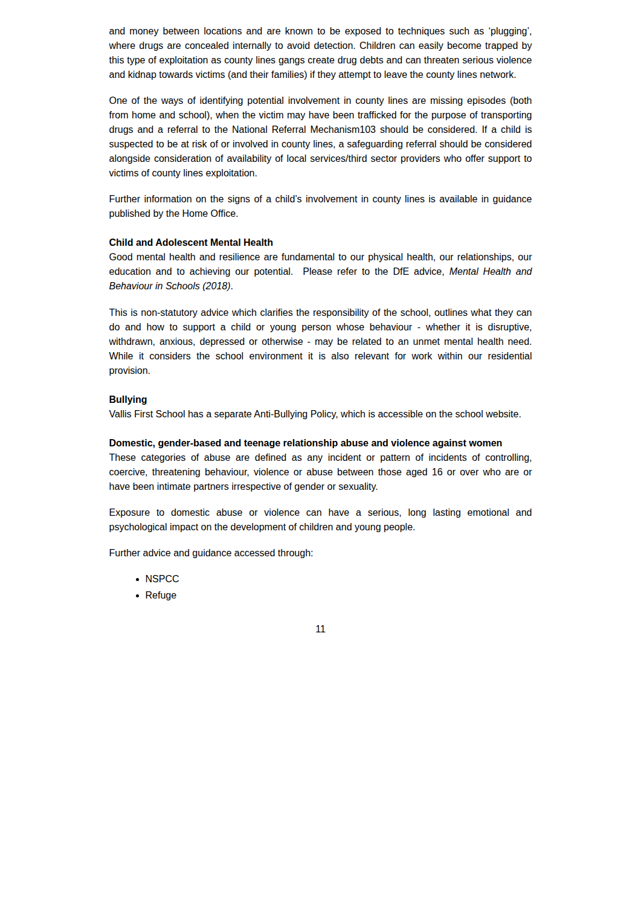and money between locations and are known to be exposed to techniques such as ‘plugging’, where drugs are concealed internally to avoid detection. Children can easily become trapped by this type of exploitation as county lines gangs create drug debts and can threaten serious violence and kidnap towards victims (and their families) if they attempt to leave the county lines network.
One of the ways of identifying potential involvement in county lines are missing episodes (both from home and school), when the victim may have been trafficked for the purpose of transporting drugs and a referral to the National Referral Mechanism103 should be considered. If a child is suspected to be at risk of or involved in county lines, a safeguarding referral should be considered alongside consideration of availability of local services/third sector providers who offer support to victims of county lines exploitation.
Further information on the signs of a child’s involvement in county lines is available in guidance published by the Home Office.
Child and Adolescent Mental Health
Good mental health and resilience are fundamental to our physical health, our relationships, our education and to achieving our potential. Please refer to the DfE advice, Mental Health and Behaviour in Schools (2018).
This is non-statutory advice which clarifies the responsibility of the school, outlines what they can do and how to support a child or young person whose behaviour - whether it is disruptive, withdrawn, anxious, depressed or otherwise - may be related to an unmet mental health need. While it considers the school environment it is also relevant for work within our residential provision.
Bullying
Vallis First School has a separate Anti-Bullying Policy, which is accessible on the school website.
Domestic, gender-based and teenage relationship abuse and violence against women
These categories of abuse are defined as any incident or pattern of incidents of controlling, coercive, threatening behaviour, violence or abuse between those aged 16 or over who are or have been intimate partners irrespective of gender or sexuality.
Exposure to domestic abuse or violence can have a serious, long lasting emotional and psychological impact on the development of children and young people.
Further advice and guidance accessed through:
NSPCC
Refuge
11